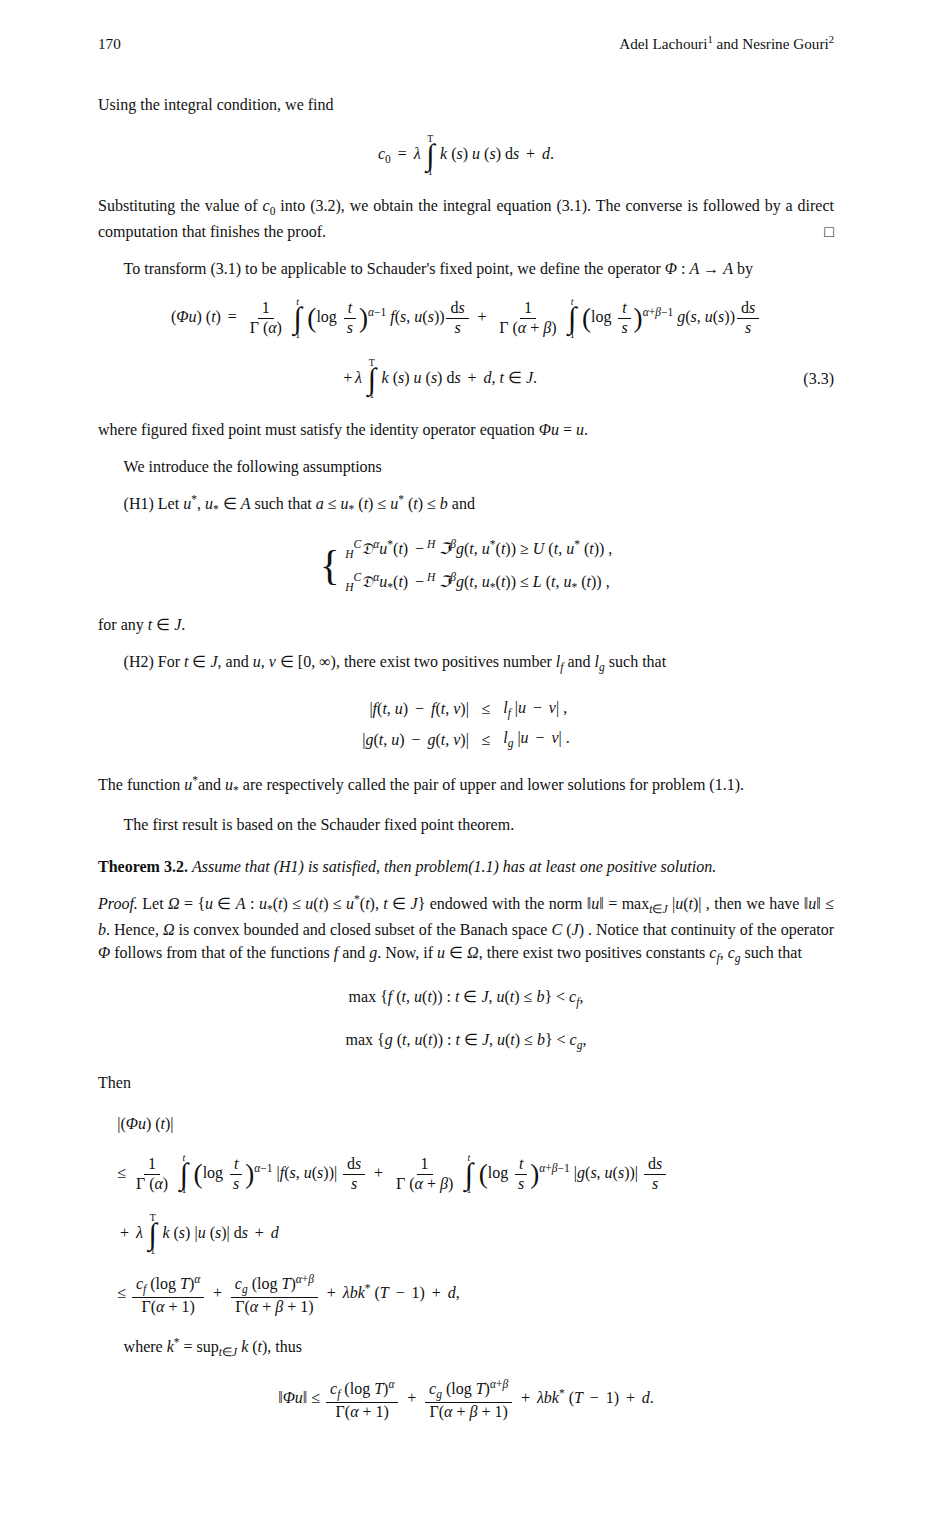170 Adel Lachouri1 and Nesrine Gouri2
Using the integral condition, we find
c 0 = λ T∫1 k (s) u (s) ds + d.
Substituting the value of c 0 into (3.2), we obtain the integral equation (3.1). The converse is followed by a direct computation that finishes the proof. □
To transform (3.1) to be applicable to Schauder's fixed point, we define the operator Φ : A → A by
(Φu) (t) = 1 Γ (α) t∫1 (log ts) α−1 f(s, u(s))ds s + 1 Γ (α + β) t∫1 (log ts) α+β−1 g(s, u(s))ds s
+λ T∫1 k (s) u (s) ds + d, t ∈ J.
(3.3)
where figured fixed point must satisfy the identity operator equation Φu = u.
We introduce the following assumptions
(H1) Let u*, u* ∈ A such that a ≤ u* (t) ≤ u* (t) ≤ b and
{ HC𝔇αu*(t) −H ℑβg(t, u*(t)) ≥ U (t, u* (t)) , HC𝔇αu*(t) −H ℑβg(t, u*(t)) ≤ L (t, u* (t)) ,
for any t ∈ J.
(H2) For t ∈ J, and u, v ∈ [0, ∞), there exist two positives number lf and lg such that
| / f ( t , u ) − f ( t , v )/ | ≤ | l f / u − v / , |
| / g ( t , u ) − g ( t , v )/ | ≤ | l g / u − v / . |
The function u*and u* are respectively called the pair of upper and lower solutions for problem (1.1).
The first result is based on the Schauder fixed point theorem.
Theorem 3.2. Assume that (H1) is satisfied, then problem(1.1) has at least one positive solution.
Proof. Let Ω = {u ∈ A : u*(t) ≤ u(t) ≤ u*(t), t ∈ J} endowed with the norm ‖u‖ = maxt∈J |u(t)| , then we have ‖u‖ ≤ b. Hence, Ω is convex bounded and closed subset of the Banach space C (J) . Notice that continuity of the operator Φ follows from that of the functions f and g. Now, if u ∈ Ω, there exist two positives constants cf, cg such that
max {f (t, u(t)) : t ∈ J, u(t) ≤ b} < cf,
max {g (t, u(t)) : t ∈ J, u(t) ≤ b} < cg,
Then
|(Φu) (t)|
≤ 1 Γ (α) t∫1 (log ts) α−1 |f(s, u(s))| ds s + 1 Γ (α + β) t∫1 (log ts) α+β−1 |g(s, u(s))| ds s
+ λ T∫1 k (s) |u (s)| ds + d
≤ cf (log T)α Γ(α + 1) + cg (log T)α+β Γ(α + β + 1) + λbk* (T − 1) + d,
where k* = supt∈J k (t), thus
‖Φu‖ ≤ cf (log T)α Γ(α + 1) + cg (log T)α+β Γ(α + β + 1) + λbk* (T − 1) + d.